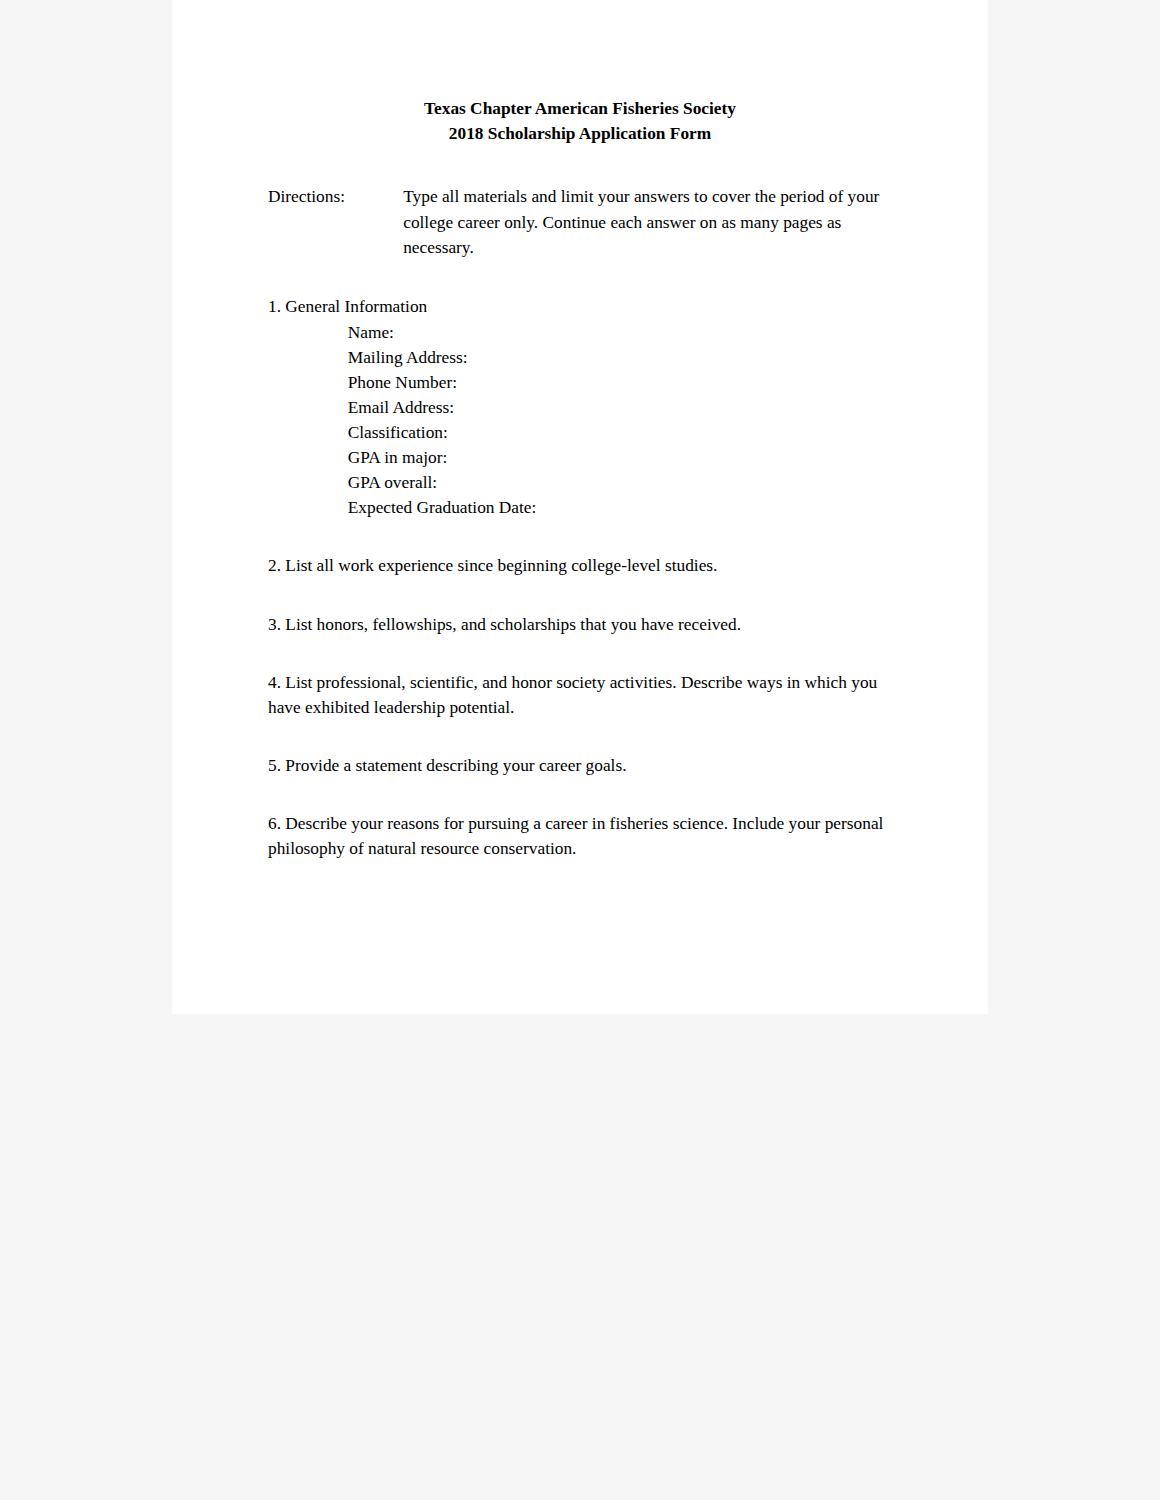Texas Chapter American Fisheries Society 2018 Scholarship Application Form
Directions:
Type all materials and limit your answers to cover the period of your college career only. Continue each answer on as many pages as necessary.
1. General Information
Name:
Mailing Address:
Phone Number:
Email Address:
Classification:
GPA in major:
GPA overall:
Expected Graduation Date:
2. List all work experience since beginning college-level studies.
3. List honors, fellowships, and scholarships that you have received.
4. List professional, scientific, and honor society activities. Describe ways in which you have exhibited leadership potential.
5. Provide a statement describing your career goals.
6. Describe your reasons for pursuing a career in fisheries science. Include your personal philosophy of natural resource conservation.